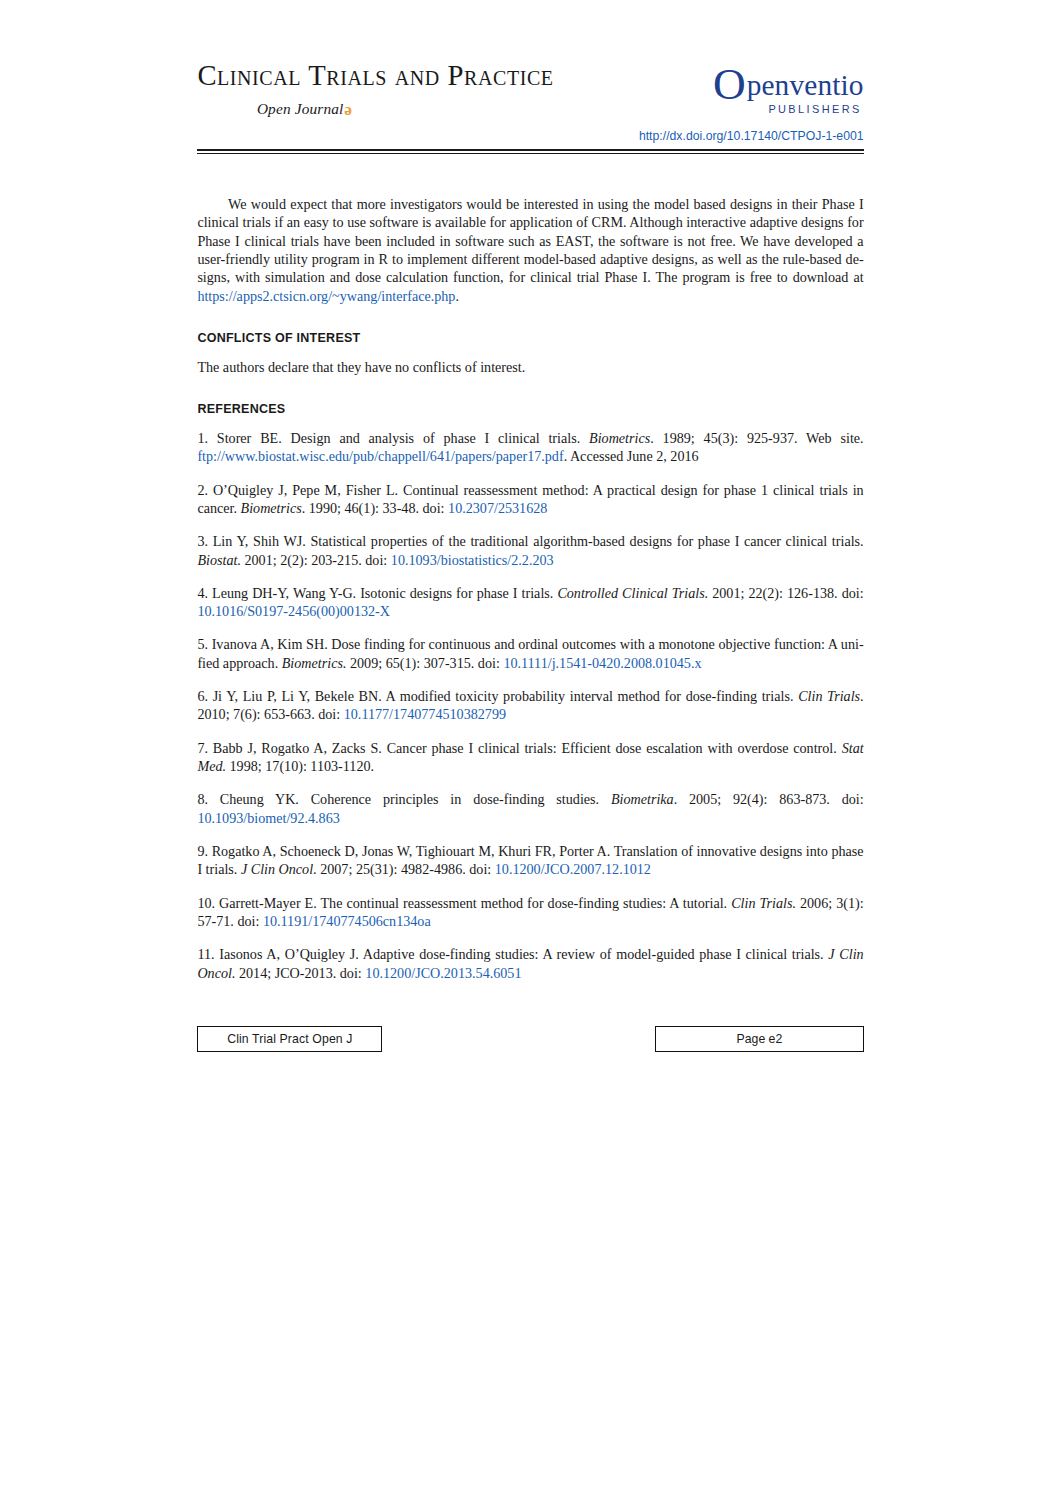Clinical Trials and Practice
Open Journal ə
Openventio
Publishers
http://dx.doi.org/10.17140/CTPOJ-1-e001
We would expect that more investigators would be interested in using the model based designs in their Phase I clinical trials if an easy to use software is available for application of CRM. Although interactive adaptive designs for Phase I clinical trials have been included in software such as EAST, the software is not free. We have developed a user-friendly utility program in R to implement different model-based adaptive designs, as well as the rule-based designs, with simulation and dose calculation function, for clinical trial Phase I. The program is free to download at https://apps2.ctsicn.org/~ywang/interface.php.
Conflicts of Interest
The authors declare that they have no conflicts of interest.
References
Storer BE. Design and analysis of phase I clinical trials. Biometrics. 1989; 45(3): 925-937. Web site. ftp://www.biostat.wisc.edu/pub/chappell/641/papers/paper17.pdf. Accessed June 2, 2016
O’Quigley J, Pepe M, Fisher L. Continual reassessment method: A practical design for phase 1 clinical trials in cancer. Biometrics. 1990; 46(1): 33-48. doi: 10.2307/2531628
Lin Y, Shih WJ. Statistical properties of the traditional algorithm-based designs for phase I cancer clinical trials. Biostat. 2001; 2(2): 203-215. doi: 10.1093/biostatistics/2.2.203
Leung DH-Y, Wang Y-G. Isotonic designs for phase I trials. Controlled Clinical Trials. 2001; 22(2): 126-138. doi: 10.1016/S0197-2456(00)00132-X
Ivanova A, Kim SH. Dose finding for continuous and ordinal outcomes with a monotone objective function: A unified approach. Biometrics. 2009; 65(1): 307-315. doi: 10.1111/j.1541-0420.2008.01045.x
Ji Y, Liu P, Li Y, Bekele BN. A modified toxicity probability interval method for dose-finding trials. Clin Trials. 2010; 7(6): 653-663. doi: 10.1177/1740774510382799
Babb J, Rogatko A, Zacks S. Cancer phase I clinical trials: Efficient dose escalation with overdose control. Stat Med. 1998; 17(10): 1103-1120.
Cheung YK. Coherence principles in dose-finding studies. Biometrika. 2005; 92(4): 863-873. doi: 10.1093/biomet/92.4.863
Rogatko A, Schoeneck D, Jonas W, Tighiouart M, Khuri FR, Porter A. Translation of innovative designs into phase I trials. J Clin Oncol. 2007; 25(31): 4982-4986. doi: 10.1200/JCO.2007.12.1012
Garrett-Mayer E. The continual reassessment method for dose-finding studies: A tutorial. Clin Trials. 2006; 3(1): 57-71. doi: 10.1191/1740774506cn134oa
Iasonos A, O’Quigley J. Adaptive dose-finding studies: A review of model-guided phase I clinical trials. J Clin Oncol. 2014; JCO-2013. doi: 10.1200/JCO.2013.54.6051
Clin Trial Pract Open J
Page e2